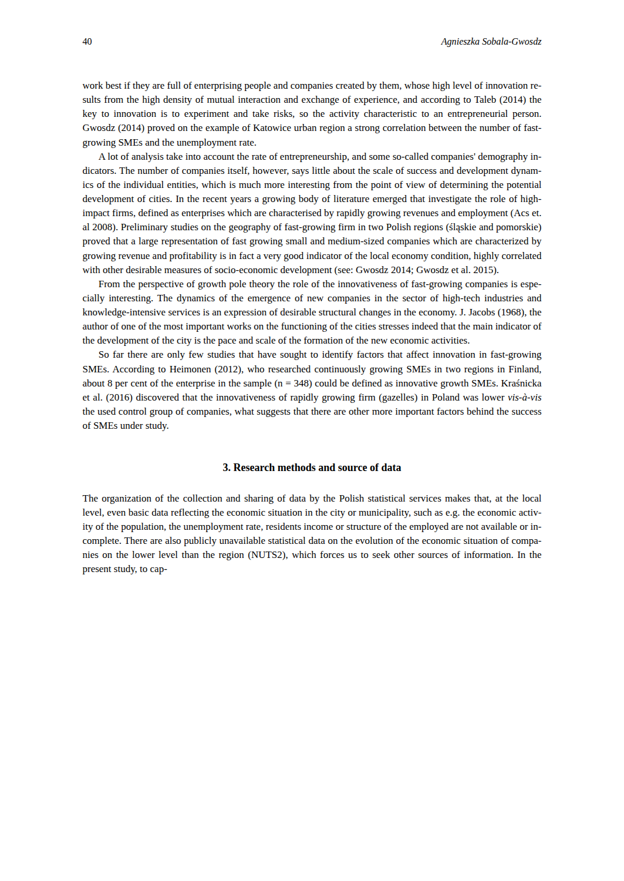40 Agnieszka Sobala-Gwosdz
work best if they are full of enterprising people and companies created by them, whose high level of innovation results from the high density of mutual interaction and exchange of experience, and according to Taleb (2014) the key to innovation is to experiment and take risks, so the activity characteristic to an entrepreneurial person. Gwosdz (2014) proved on the example of Katowice urban region a strong correlation between the number of fast-growing SMEs and the unemployment rate.
A lot of analysis take into account the rate of entrepreneurship, and some so-called companies' demography indicators. The number of companies itself, however, says little about the scale of success and development dynamics of the individual entities, which is much more interesting from the point of view of determining the potential development of cities. In the recent years a growing body of literature emerged that investigate the role of high-impact firms, defined as enterprises which are characterised by rapidly growing revenues and employment (Acs et. al 2008). Preliminary studies on the geography of fast-growing firm in two Polish regions (śląskie and pomorskie) proved that a large representation of fast growing small and medium-sized companies which are characterized by growing revenue and profitability is in fact a very good indicator of the local economy condition, highly correlated with other desirable measures of socio-economic development (see: Gwosdz 2014; Gwosdz et al. 2015).
From the perspective of growth pole theory the role of the innovativeness of fast-growing companies is especially interesting. The dynamics of the emergence of new companies in the sector of high-tech industries and knowledge-intensive services is an expression of desirable structural changes in the economy. J. Jacobs (1968), the author of one of the most important works on the functioning of the cities stresses indeed that the main indicator of the development of the city is the pace and scale of the formation of the new economic activities.
So far there are only few studies that have sought to identify factors that affect innovation in fast-growing SMEs. According to Heimonen (2012), who researched continuously growing SMEs in two regions in Finland, about 8 per cent of the enterprise in the sample (n = 348) could be defined as innovative growth SMEs. Kraśnicka et al. (2016) discovered that the innovativeness of rapidly growing firm (gazelles) in Poland was lower vis-à-vis the used control group of companies, what suggests that there are other more important factors behind the success of SMEs under study.
3. Research methods and source of data
The organization of the collection and sharing of data by the Polish statistical services makes that, at the local level, even basic data reflecting the economic situation in the city or municipality, such as e.g. the economic activity of the population, the unemployment rate, residents income or structure of the employed are not available or incomplete. There are also publicly unavailable statistical data on the evolution of the economic situation of companies on the lower level than the region (NUTS2), which forces us to seek other sources of information. In the present study, to cap-